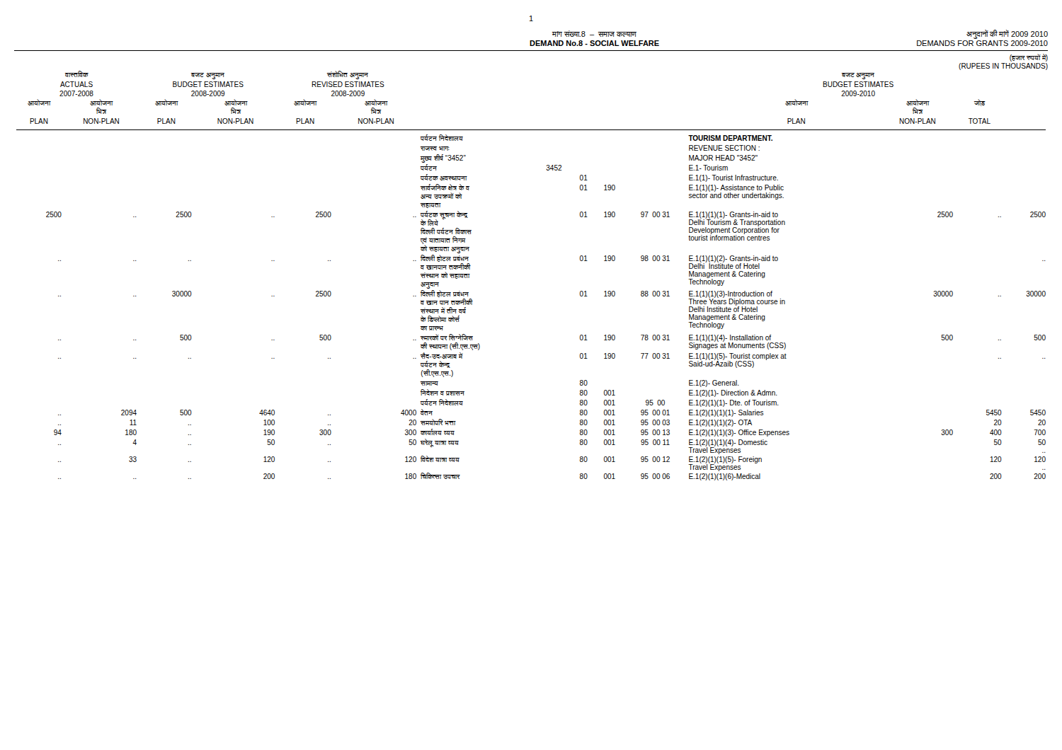1
मांग संख्या.8 – समाज कल्याण
DEMAND No.8 - SOCIAL WELFARE
अनुदानों की मांगें 2009 2010
DEMANDS FOR GRANTS 2009-2010
(हजार रुपयों में)
(RUPEES IN THOUSANDS)
| वास्तविक | बजट अनुमान | संशोधित अनुमान | | | | बजट अनुमान |
| --- | --- | --- | --- | --- | --- | --- |
| ACTUALS | BUDGET ESTIMATES | REVISED ESTIMATES | | | | BUDGET ESTIMATES |
| 2007-2008 | 2008-2009 | 2008-2009 | | | | 2009-2010 |
| आयोजना | आयोजना भिन्न | आयोजना | आयोजना भिन्न | आयोजना | आयोजना भिन्न | | | | आयोजना | आयोजना भिन्न | जोड़ |
| PLAN | NON-PLAN | PLAN | NON-PLAN | PLAN | NON-PLAN | | | | PLAN | NON-PLAN | TOTAL |
| | पर्यटन निदेशालय | | TOURISM DEPARTMENT. | |
| | राजस्व भागः | | REVENUE SECTION : | |
| | मुख्य शीर्ष “3452” | | MAJOR HEAD "3452" | |
| | पर्यटन | 3452 | | E.1- Tourism | |
| | पर्यटक अवस्थापना | | 01 | | E.1(1)- Tourist Infrastructure. | |
| | सार्वजनिक क्षेत्र के व अन्य उपक्रमों को सहायता | | 01 | 190 | | E.1(1)(1)- Assistance to Public sector and other undertakings. | |
| 2500 | .. | 2500 | .. | 2500 | .. | पर्यटक सूचना केन्द्र के लिये दिल्ली पर्यटन विकास एवं यातायात निगम को सहायता अनुदान | | 01 | 190 | 97 00 31 | E.1(1)(1)(1)- Grants-in-aid to Delhi Tourism & Transportation Development Corporation for tourist information centres | 2500 | .. | 2500 |
| .. | .. | .. | .. | .. | .. | दिल्ली होटल प्रबंधन व खानपान तकनीकी संस्थान को सहायता अनुदान | | 01 | 190 | 98 00 31 | E.1(1)(1)(2)- Grants-in-aid to Delhi Institute of Hotel Management & Catering Technology | | | .. |
| .. | .. | 30000 | .. | 2500 | .. | दिल्ली होटल प्रबंधन व खान पान तकनीकी संस्थान में तीन वर्ष के डिप्लोमा कोर्स का प्रारम्भ | | 01 | 190 | 88 00 31 | E.1(1)(1)(3)-Introduction of Three Years Diploma course in Delhi Institute of Hotel Management & Catering Technology | 30000 | .. | 30000 |
| .. | .. | 500 | .. | 500 | .. | स्मारकों पर सिग्नेजिस की स्थापना (सी.एस.एस) | | 01 | 190 | 78 00 31 | E.1(1)(1)(4)- Installation of Signages at Monuments (CSS) | 500 | .. | 500 |
| .. | .. | .. | .. | .. | .. | सैद-उद-अजाब में पर्यटन केन्द्र (सी.एस.एस.) | | 01 | 190 | 77 00 31 | E.1(1)(1)(5)- Tourist complex at Said-ud-Azaib (CSS) | | .. | .. |
| | सामान्य | | 80 | | E.1(2)- General. | |
| | निदेशन व प्रशासन | | 80 | 001 | | E.1(2)(1)- Direction & Admn. | |
| | पर्यटन निदेशालय | | 80 | 001 | 95 00 | E.1(2)(1)(1)- Dte. of Tourism. | |
| .. | 2094 | 500 | 4640 | .. | 4000 | वेतन | | 80 | 001 | 95 00 01 | E.1(2)(1)(1)(1)- Salaries | | 5450 | 5450 |
| .. | 11 | .. | 100 | .. | 20 | समयोपरि भत्ता | | 80 | 001 | 95 00 03 | E.1(2)(1)(1)(2)- OTA | | 20 | 20 |
| 94 | 180 | .. | 190 | 300 | 300 | कार्यालय व्यय | | 80 | 001 | 95 00 13 | E.1(2)(1)(1)(3)- Office Expenses | 300 | 400 | 700 |
| .. | 4 | .. | 50 | .. | 50 | घरेलू यात्रा व्यय | | 80 | 001 | 95 00 11 | E.1(2)(1)(1)(4)- Domestic Travel Expenses | | 50 | 50 .. |
| .. | 33 | .. | 120 | .. | 120 | विदेश यात्रा व्यय | | 80 | 001 | 95 00 12 | E.1(2)(1)(1)(5)- Foreign Travel Expenses | | 120 | 120 .. |
| .. | .. | .. | 200 | .. | 180 | चिकित्सा उपचार | | 80 | 001 | 95 00 06 | E.1(2)(1)(1)(6)-Medical | | 200 | 200 |